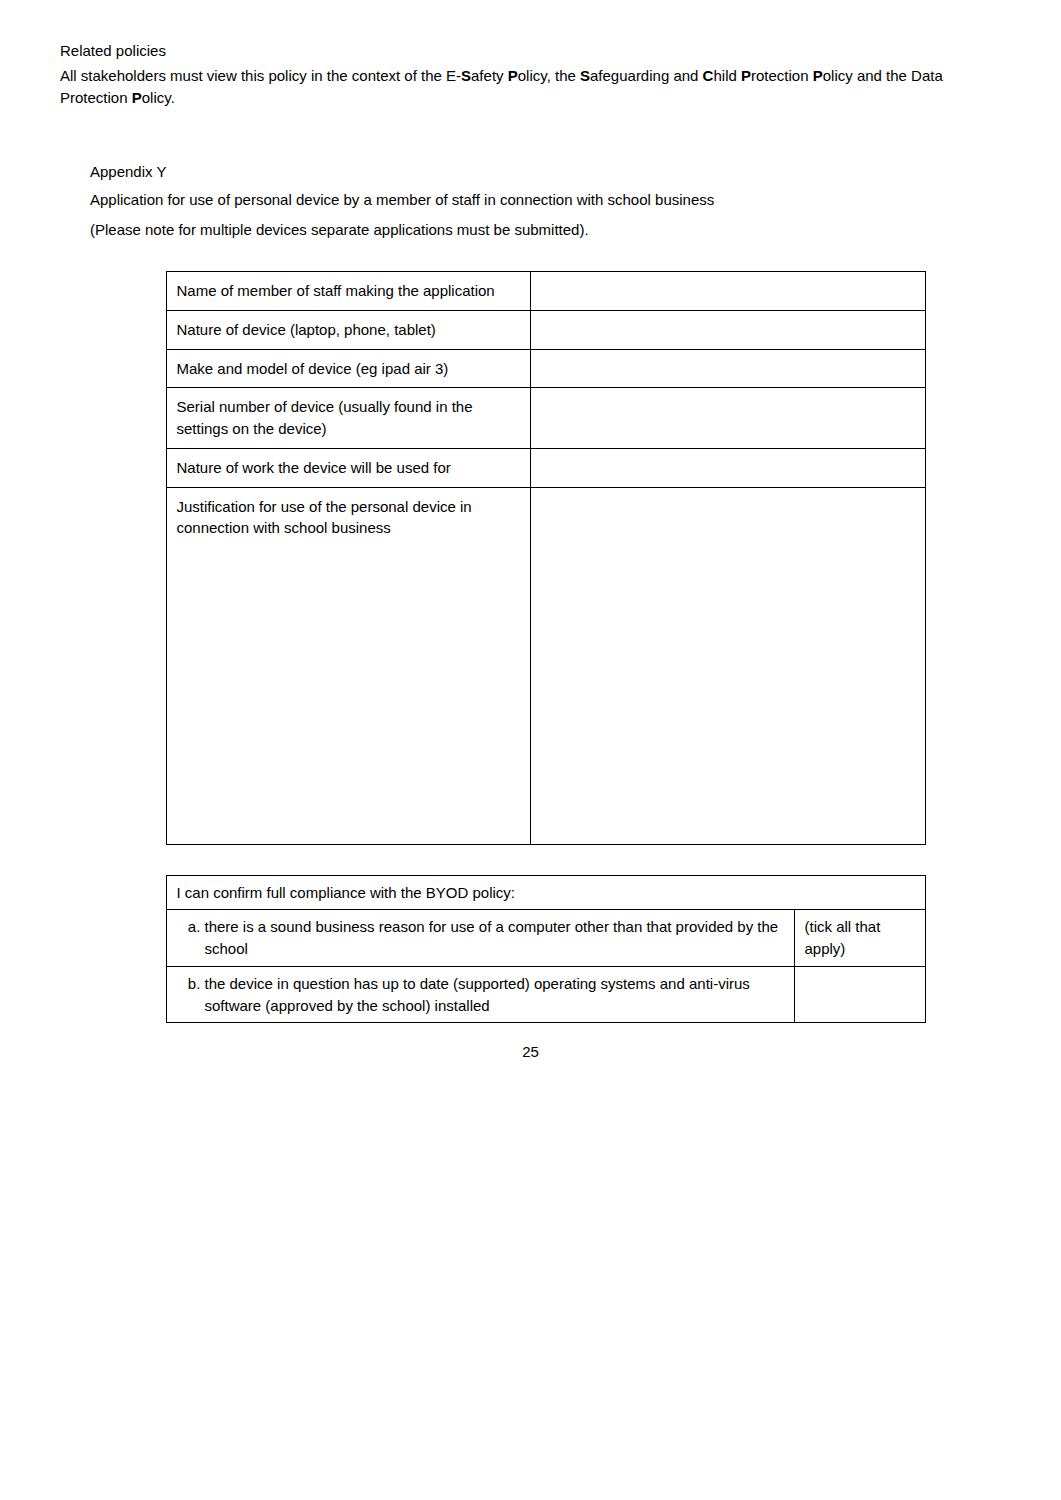Related policies
All stakeholders must view this policy in the context of the E-Safety Policy, the Safeguarding and Child Protection Policy and the Data Protection Policy.
Appendix Y
Application for use of personal device by a member of staff in connection with school business
(Please note for multiple devices separate applications must be submitted).
| Name of member of staff making the application | |
| Nature of device (laptop, phone, tablet) | |
| Make and model of device (eg ipad air 3) | |
| Serial number of device (usually found in the settings on the device) | |
| Nature of work the device will be used for | |
| Justification for use of the personal device in connection with school business | |
| I can confirm full compliance with the BYOD policy: |
| there is a sound business reason for use of a computer other than that provided by the school | (tick all that apply) |
| the device in question has up to date (supported) operating systems and anti-virus software (approved by the school) installed | |
25